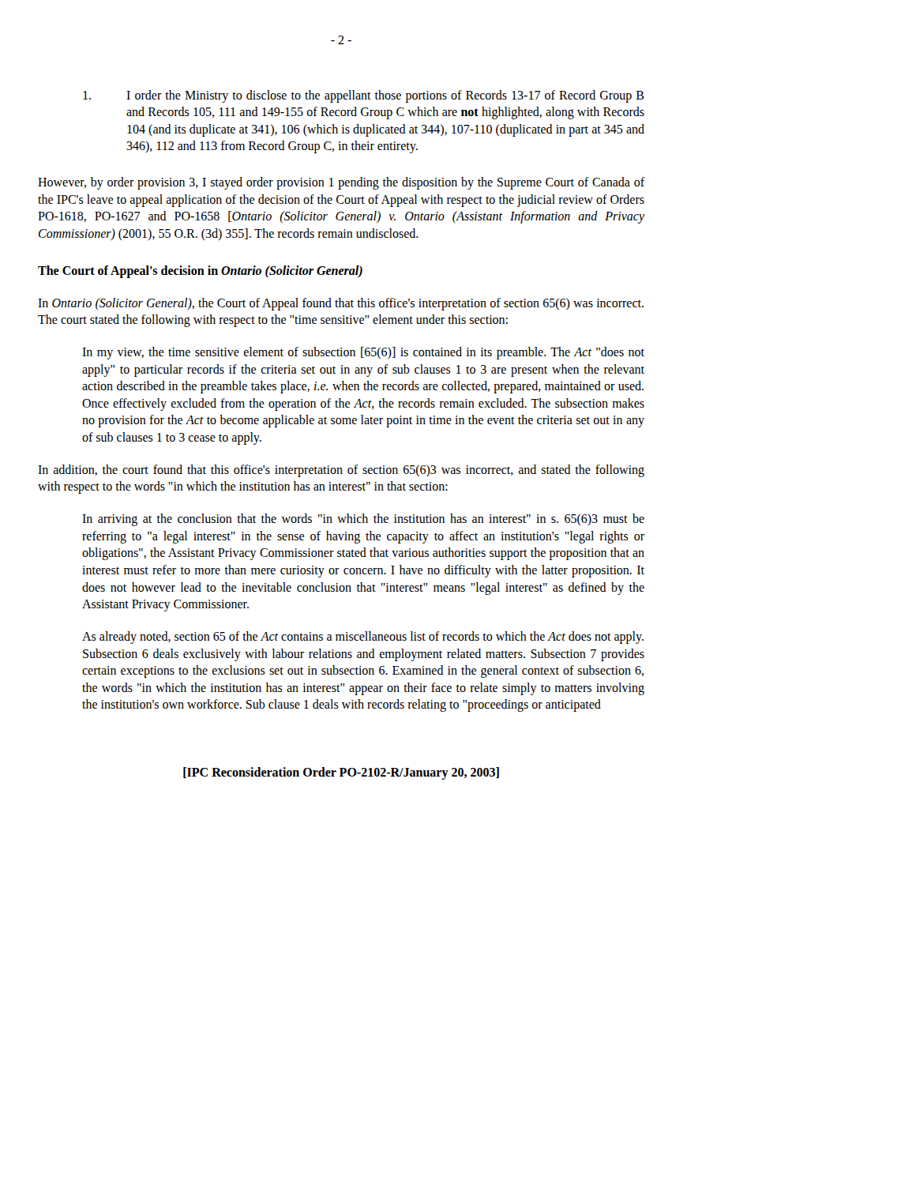- 2 -
1.
I order the Ministry to disclose to the appellant those portions of Records 13-17 of Record Group B and Records 105, 111 and 149-155 of Record Group C which are not highlighted, along with Records 104 (and its duplicate at 341), 106 (which is duplicated at 344), 107-110 (duplicated in part at 345 and 346), 112 and 113 from Record Group C, in their entirety.
However, by order provision 3, I stayed order provision 1 pending the disposition by the Supreme Court of Canada of the IPC's leave to appeal application of the decision of the Court of Appeal with respect to the judicial review of Orders PO-1618, PO-1627 and PO-1658 [Ontario (Solicitor General) v. Ontario (Assistant Information and Privacy Commissioner) (2001), 55 O.R. (3d) 355]. The records remain undisclosed.
The Court of Appeal's decision in Ontario (Solicitor General)
In Ontario (Solicitor General), the Court of Appeal found that this office's interpretation of section 65(6) was incorrect. The court stated the following with respect to the "time sensitive" element under this section:
In my view, the time sensitive element of subsection [65(6)] is contained in its preamble. The Act "does not apply" to particular records if the criteria set out in any of sub clauses 1 to 3 are present when the relevant action described in the preamble takes place, i.e. when the records are collected, prepared, maintained or used. Once effectively excluded from the operation of the Act, the records remain excluded. The subsection makes no provision for the Act to become applicable at some later point in time in the event the criteria set out in any of sub clauses 1 to 3 cease to apply.
In addition, the court found that this office's interpretation of section 65(6)3 was incorrect, and stated the following with respect to the words "in which the institution has an interest" in that section:
In arriving at the conclusion that the words "in which the institution has an interest" in s. 65(6)3 must be referring to "a legal interest" in the sense of having the capacity to affect an institution's "legal rights or obligations", the Assistant Privacy Commissioner stated that various authorities support the proposition that an interest must refer to more than mere curiosity or concern. I have no difficulty with the latter proposition. It does not however lead to the inevitable conclusion that "interest" means "legal interest" as defined by the Assistant Privacy Commissioner.
As already noted, section 65 of the Act contains a miscellaneous list of records to which the Act does not apply. Subsection 6 deals exclusively with labour relations and employment related matters. Subsection 7 provides certain exceptions to the exclusions set out in subsection 6. Examined in the general context of subsection 6, the words "in which the institution has an interest" appear on their face to relate simply to matters involving the institution's own workforce. Sub clause 1 deals with records relating to "proceedings or anticipated
[IPC Reconsideration Order PO-2102-R/January 20, 2003]